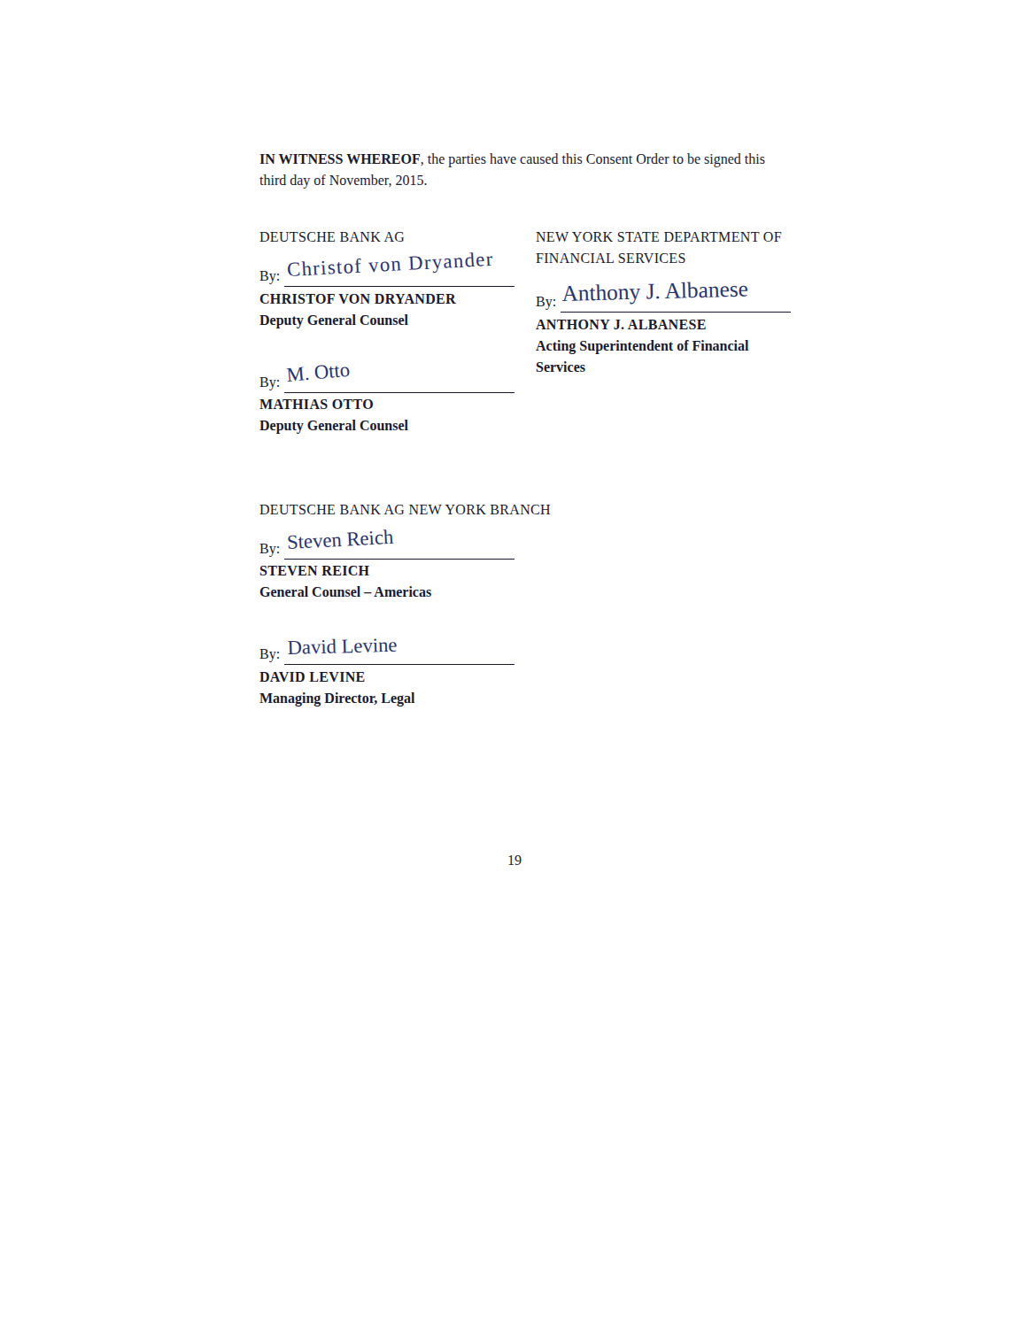IN WITNESS WHEREOF, the parties have caused this Consent Order to be signed this third day of November, 2015.
DEUTSCHE BANK AG
By: Christof von Dryander
CHRISTOF VON DRYANDER
Deputy General Counsel
By: M. Otto
MATHIAS OTTO
Deputy General Counsel
NEW YORK STATE DEPARTMENT OF
FINANCIAL SERVICES
By: Anthony J. Albanese
ANTHONY J. ALBANESE
Acting Superintendent of Financial Services
DEUTSCHE BANK AG NEW YORK BRANCH
By: Steven Reich
STEVEN REICH
General Counsel – Americas
By: David Levine
DAVID LEVINE
Managing Director, Legal
19